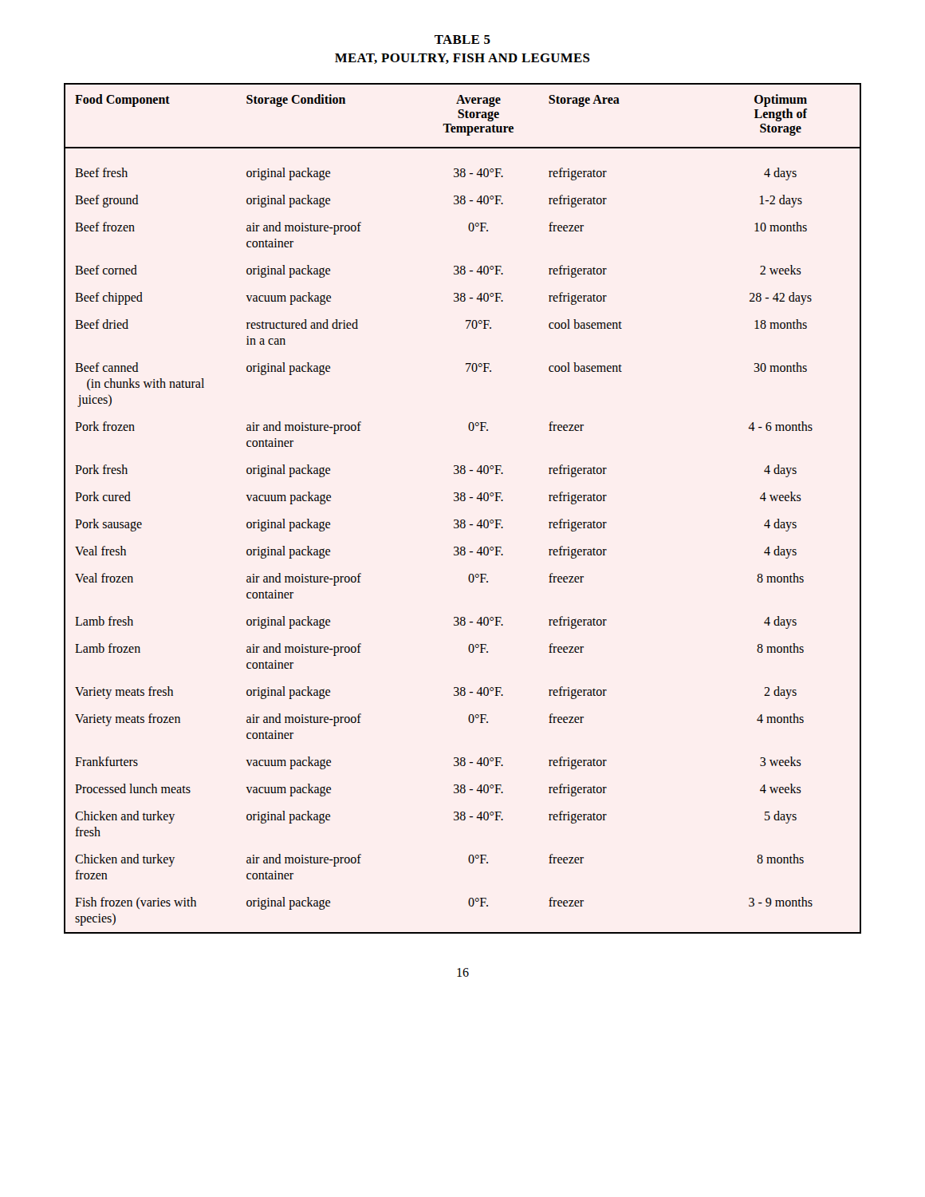TABLE 5
MEAT, POULTRY, FISH AND LEGUMES
| Food Component | Storage Condition | Average Storage Temperature | Storage Area | Optimum Length of Storage |
| --- | --- | --- | --- | --- |
| Beef fresh | original package | 38 - 40°F. | refrigerator | 4 days |
| Beef ground | original package | 38 - 40°F. | refrigerator | 1-2 days |
| Beef frozen | air and moisture-proof container | 0°F. | freezer | 10 months |
| Beef corned | original package | 38 - 40°F. | refrigerator | 2 weeks |
| Beef chipped | vacuum package | 38 - 40°F. | refrigerator | 28 - 42 days |
| Beef dried | restructured and dried in a can | 70°F. | cool basement | 18 months |
| Beef canned (in chunks with natural juices) | original package | 70°F. | cool basement | 30 months |
| Pork frozen | air and moisture-proof container | 0°F. | freezer | 4 - 6 months |
| Pork fresh | original package | 38 - 40°F. | refrigerator | 4 days |
| Pork cured | vacuum package | 38 - 40°F. | refrigerator | 4 weeks |
| Pork sausage | original package | 38 - 40°F. | refrigerator | 4 days |
| Veal fresh | original package | 38 - 40°F. | refrigerator | 4 days |
| Veal frozen | air and moisture-proof container | 0°F. | freezer | 8 months |
| Lamb fresh | original package | 38 - 40°F. | refrigerator | 4 days |
| Lamb frozen | air and moisture-proof container | 0°F. | freezer | 8 months |
| Variety meats fresh | original package | 38 - 40°F. | refrigerator | 2 days |
| Variety meats frozen | air and moisture-proof container | 0°F. | freezer | 4 months |
| Frankfurters | vacuum package | 38 - 40°F. | refrigerator | 3 weeks |
| Processed lunch meats | vacuum package | 38 - 40°F. | refrigerator | 4 weeks |
| Chicken and turkey fresh | original package | 38 - 40°F. | refrigerator | 5 days |
| Chicken and turkey frozen | air and moisture-proof container | 0°F. | freezer | 8 months |
| Fish frozen (varies with species) | original package | 0°F. | freezer | 3 - 9 months |
16